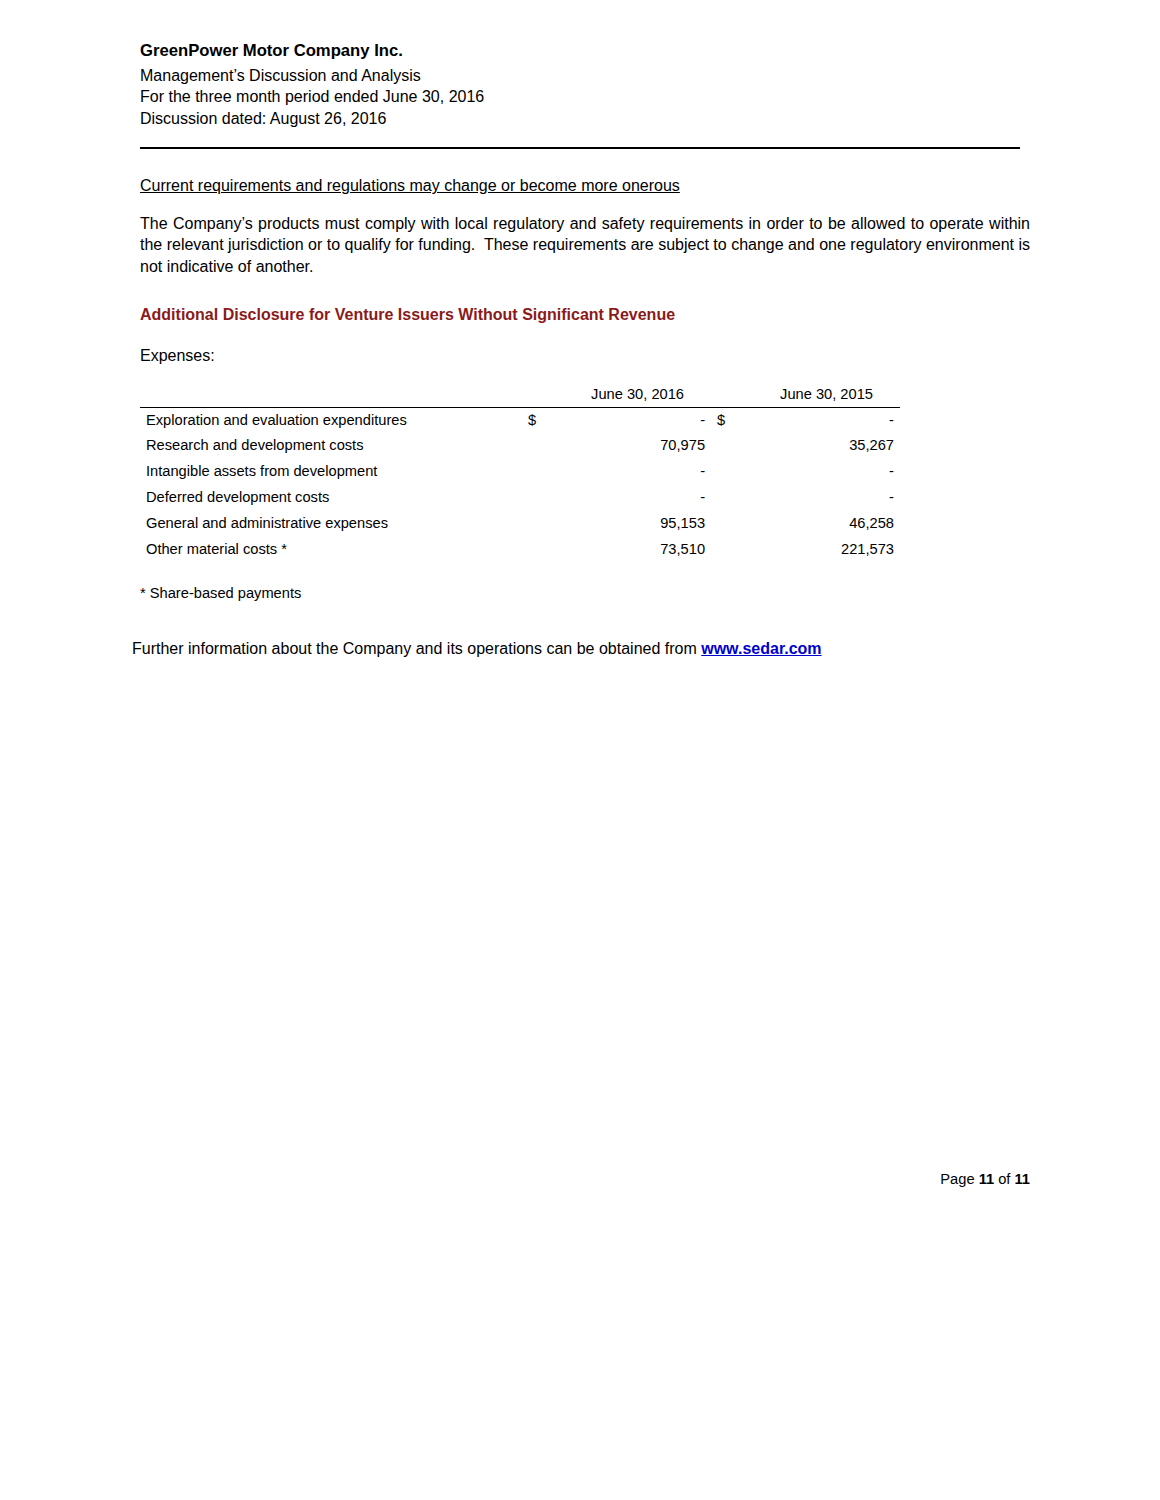GreenPower Motor Company Inc.
Management’s Discussion and Analysis
For the three month period ended June 30, 2016
Discussion dated: August 26, 2016
Current requirements and regulations may change or become more onerous
The Company’s products must comply with local regulatory and safety requirements in order to be allowed to operate within the relevant jurisdiction or to qualify for funding. These requirements are subject to change and one regulatory environment is not indicative of another.
Additional Disclosure for Venture Issuers Without Significant Revenue
Expenses:
| | | June 30, 2016 | | June 30, 2015 |
| --- | --- | --- | --- | --- |
| Exploration and evaluation expenditures | $ | - | $ | - |
| Research and development costs | | 70,975 | | 35,267 |
| Intangible assets from development | | - | | - |
| Deferred development costs | | - | | - |
| General and administrative expenses | | 95,153 | | 46,258 |
| Other material costs * | | 73,510 | | 221,573 |
* Share-based payments
Further information about the Company and its operations can be obtained from www.sedar.com
Page 11 of 11